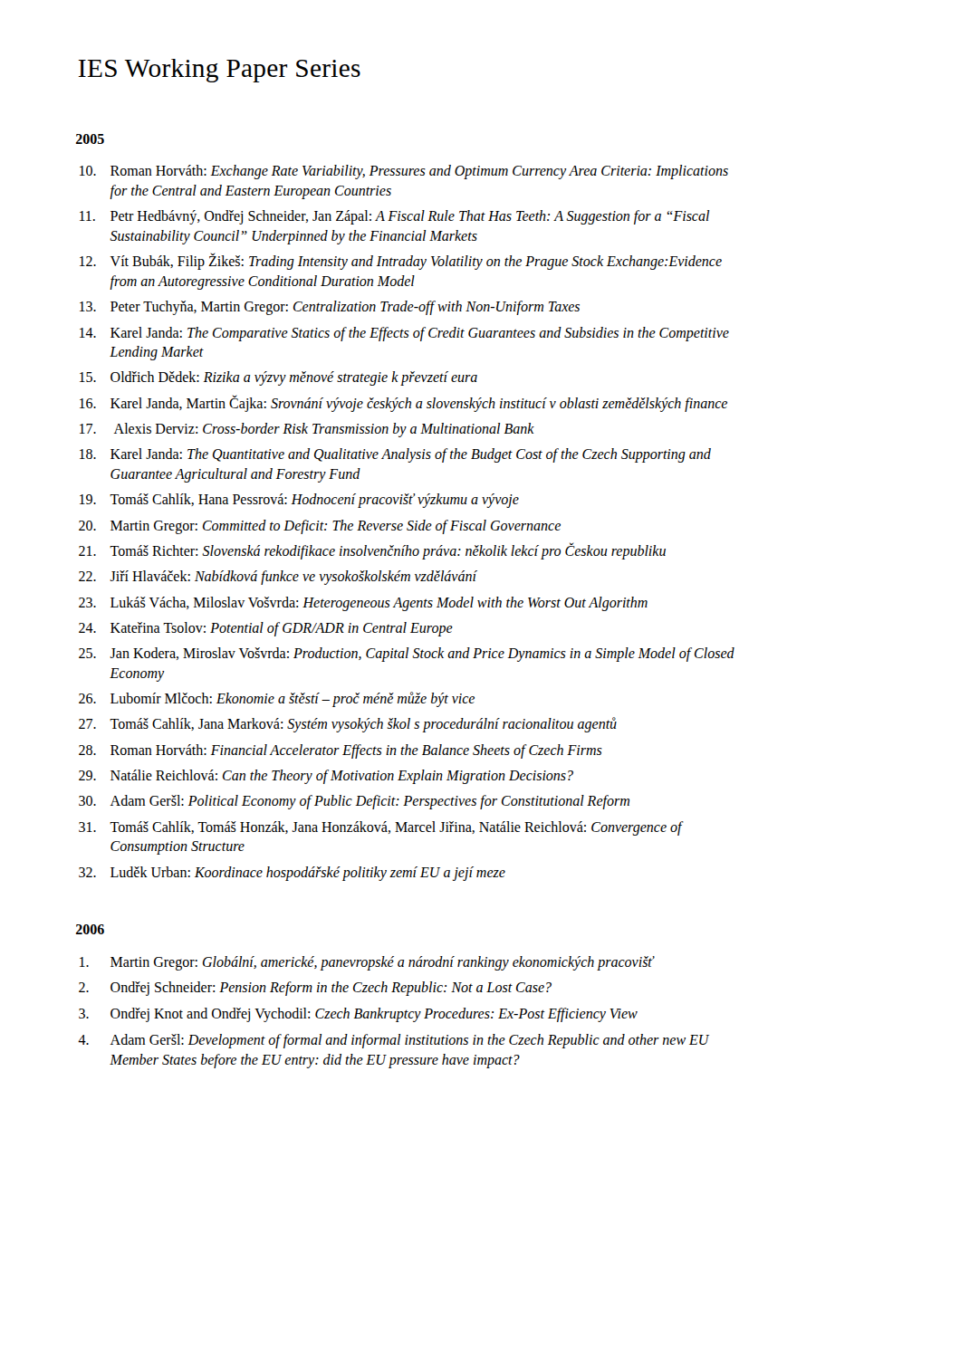IES Working Paper Series
2005
10. Roman Horváth: Exchange Rate Variability, Pressures and Optimum Currency Area Criteria: Implications for the Central and Eastern European Countries
11. Petr Hedbávný, Ondřej Schneider, Jan Zápal: A Fiscal Rule That Has Teeth: A Suggestion for a “Fiscal Sustainability Council” Underpinned by the Financial Markets
12. Vít Bubák, Filip Žikeš: Trading Intensity and Intraday Volatility on the Prague Stock Exchange:Evidence from an Autoregressive Conditional Duration Model
13. Peter Tuchyňa, Martin Gregor: Centralization Trade-off with Non-Uniform Taxes
14. Karel Janda: The Comparative Statics of the Effects of Credit Guarantees and Subsidies in the Competitive Lending Market
15. Oldřich Dědek: Rizika a výzvy měnové strategie k převzetí eura
16. Karel Janda, Martin Čajka: Srovnání vývoje českých a slovenských institucí v oblasti zemědělských finance
17. Alexis Derviz: Cross-border Risk Transmission by a Multinational Bank
18. Karel Janda: The Quantitative and Qualitative Analysis of the Budget Cost of the Czech Supporting and Guarantee Agricultural and Forestry Fund
19. Tomáš Cahlík, Hana Pessrová: Hodnocení pracovišť výzkumu a vývoje
20. Martin Gregor: Committed to Deficit: The Reverse Side of Fiscal Governance
21. Tomáš Richter: Slovenská rekodifikace insolvenčního práva: několik lekcí pro Českou republiku
22. Jiří Hlaváček: Nabídková funkce ve vysokoškolském vzdělávání
23. Lukáš Vácha, Miloslav Vošvrda: Heterogeneous Agents Model with the Worst Out Algorithm
24. Kateřina Tsolov: Potential of GDR/ADR in Central Europe
25. Jan Kodera, Miroslav Vošvrda: Production, Capital Stock and Price Dynamics in a Simple Model of Closed Economy
26. Lubomír Mlčoch: Ekonomie a štěstí – proč méně může být vice
27. Tomáš Cahlík, Jana Marková: Systém vysokých škol s procedurální racionalitou agentů
28. Roman Horváth: Financial Accelerator Effects in the Balance Sheets of Czech Firms
29. Natálie Reichlová: Can the Theory of Motivation Explain Migration Decisions?
30. Adam Geršl: Political Economy of Public Deficit: Perspectives for Constitutional Reform
31. Tomáš Cahlík, Tomáš Honzák, Jana Honzáková, Marcel Jiřina, Natálie Reichlová: Convergence of Consumption Structure
32. Luděk Urban: Koordinace hospodářské politiky zemí EU a její meze
2006
1. Martin Gregor: Globální, americké, panevropské a národní rankingy ekonomických pracovišť
2. Ondřej Schneider: Pension Reform in the Czech Republic: Not a Lost Case?
3. Ondřej Knot and Ondřej Vychodil: Czech Bankruptcy Procedures: Ex-Post Efficiency View
4. Adam Geršl: Development of formal and informal institutions in the Czech Republic and other new EU Member States before the EU entry: did the EU pressure have impact?